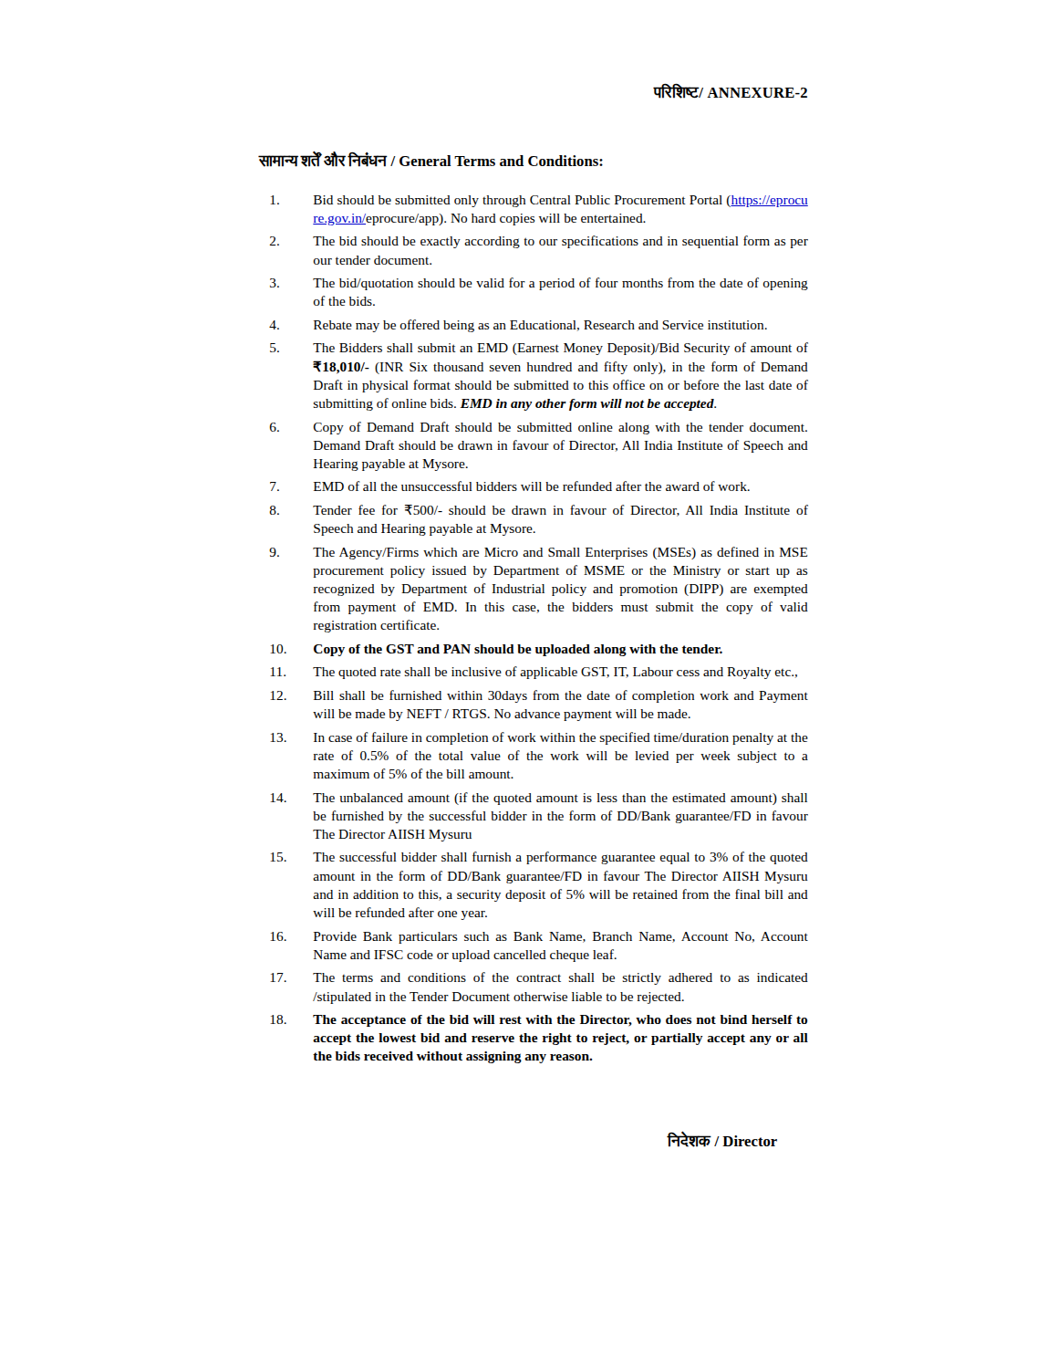परिशिष्ट/ ANNEXURE-2
सामान्य शर्तें और निबंधन / General Terms and Conditions:
Bid should be submitted only through Central Public Procurement Portal (https://eprocure.gov.in/eprocure/app). No hard copies will be entertained.
The bid should be exactly according to our specifications and in sequential form as per our tender document.
The bid/quotation should be valid for a period of four months from the date of opening of the bids.
Rebate may be offered being as an Educational, Research and Service institution.
The Bidders shall submit an EMD (Earnest Money Deposit)/Bid Security of amount of ₹18,010/- (INR Six thousand seven hundred and fifty only), in the form of Demand Draft in physical format should be submitted to this office on or before the last date of submitting of online bids. EMD in any other form will not be accepted.
Copy of Demand Draft should be submitted online along with the tender document. Demand Draft should be drawn in favour of Director, All India Institute of Speech and Hearing payable at Mysore.
EMD of all the unsuccessful bidders will be refunded after the award of work.
Tender fee for ₹500/- should be drawn in favour of Director, All India Institute of Speech and Hearing payable at Mysore.
The Agency/Firms which are Micro and Small Enterprises (MSEs) as defined in MSE procurement policy issued by Department of MSME or the Ministry or start up as recognized by Department of Industrial policy and promotion (DIPP) are exempted from payment of EMD. In this case, the bidders must submit the copy of valid registration certificate.
Copy of the GST and PAN should be uploaded along with the tender.
The quoted rate shall be inclusive of applicable GST, IT, Labour cess and Royalty etc.,
Bill shall be furnished within 30days from the date of completion work and Payment will be made by NEFT / RTGS. No advance payment will be made.
In case of failure in completion of work within the specified time/duration penalty at the rate of 0.5% of the total value of the work will be levied per week subject to a maximum of 5% of the bill amount.
The unbalanced amount (if the quoted amount is less than the estimated amount) shall be furnished by the successful bidder in the form of DD/Bank guarantee/FD in favour The Director AIISH Mysuru
The successful bidder shall furnish a performance guarantee equal to 3% of the quoted amount in the form of DD/Bank guarantee/FD in favour The Director AIISH Mysuru and in addition to this, a security deposit of 5% will be retained from the final bill and will be refunded after one year.
Provide Bank particulars such as Bank Name, Branch Name, Account No, Account Name and IFSC code or upload cancelled cheque leaf.
The terms and conditions of the contract shall be strictly adhered to as indicated /stipulated in the Tender Document otherwise liable to be rejected.
The acceptance of the bid will rest with the Director, who does not bind herself to accept the lowest bid and reserve the right to reject, or partially accept any or all the bids received without assigning any reason.
निदेशक / Director